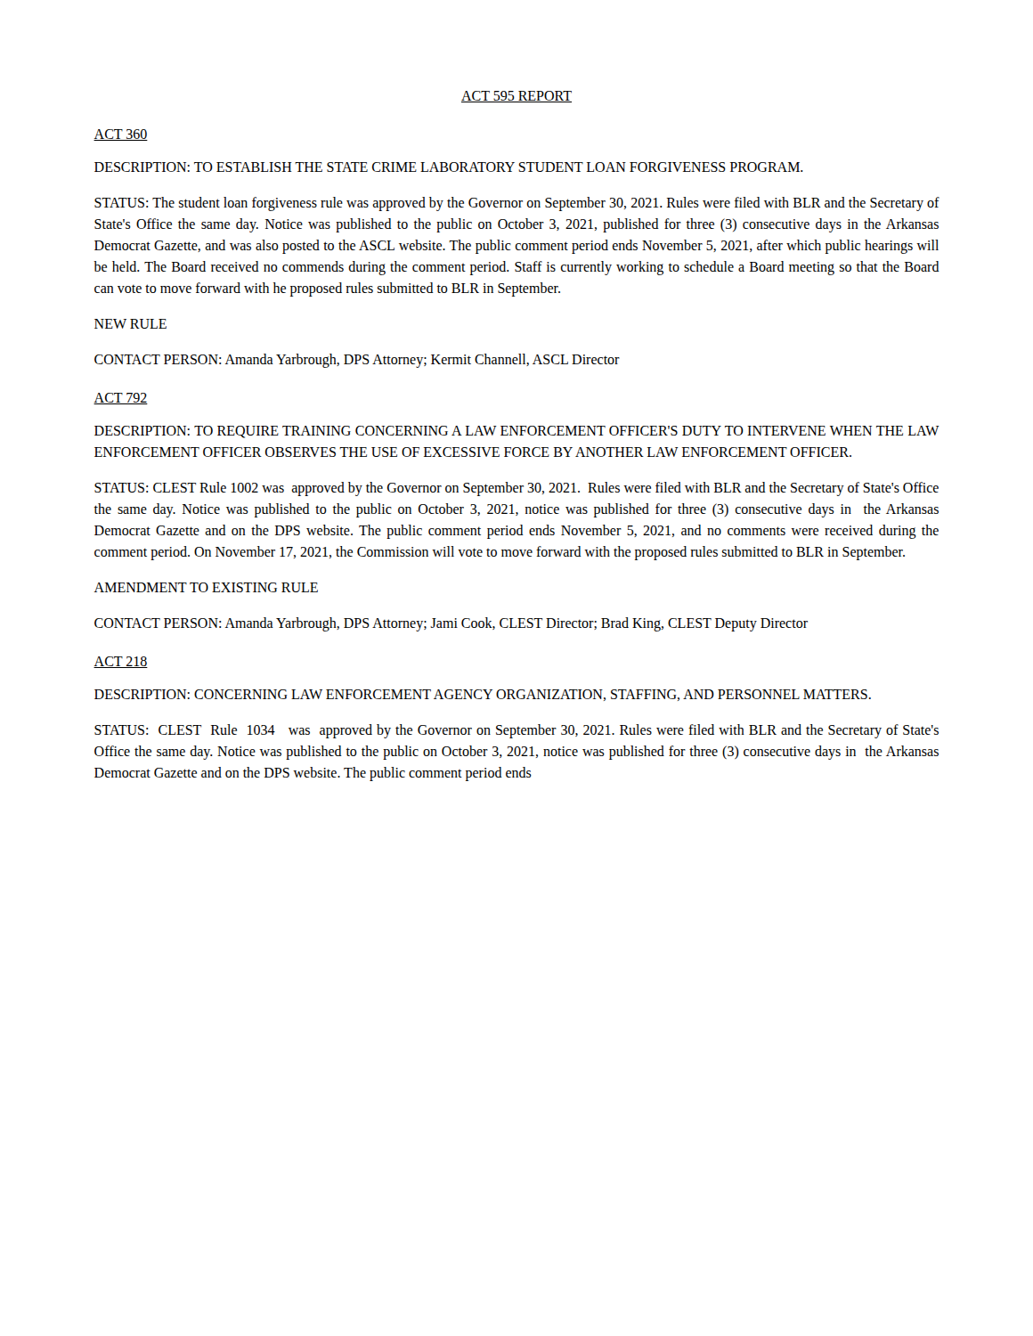ACT 595 REPORT
ACT 360
DESCRIPTION: TO ESTABLISH THE STATE CRIME LABORATORY STUDENT LOAN FORGIVENESS PROGRAM.
STATUS: The student loan forgiveness rule was approved by the Governor on September 30, 2021. Rules were filed with BLR and the Secretary of State's Office the same day. Notice was published to the public on October 3, 2021, published for three (3) consecutive days in the Arkansas Democrat Gazette, and was also posted to the ASCL website. The public comment period ends November 5, 2021, after which public hearings will be held. The Board received no commends during the comment period. Staff is currently working to schedule a Board meeting so that the Board can vote to move forward with he proposed rules submitted to BLR in September.
NEW RULE
CONTACT PERSON: Amanda Yarbrough, DPS Attorney; Kermit Channell, ASCL Director
ACT 792
DESCRIPTION: TO REQUIRE TRAINING CONCERNING A LAW ENFORCEMENT OFFICER'S DUTY TO INTERVENE WHEN THE LAW ENFORCEMENT OFFICER OBSERVES THE USE OF EXCESSIVE FORCE BY ANOTHER LAW ENFORCEMENT OFFICER.
STATUS: CLEST Rule 1002 was approved by the Governor on September 30, 2021. Rules were filed with BLR and the Secretary of State's Office the same day. Notice was published to the public on October 3, 2021, notice was published for three (3) consecutive days in the Arkansas Democrat Gazette and on the DPS website. The public comment period ends November 5, 2021, and no comments were received during the comment period. On November 17, 2021, the Commission will vote to move forward with the proposed rules submitted to BLR in September.
AMENDMENT TO EXISTING RULE
CONTACT PERSON: Amanda Yarbrough, DPS Attorney; Jami Cook, CLEST Director; Brad King, CLEST Deputy Director
ACT 218
DESCRIPTION: CONCERNING LAW ENFORCEMENT AGENCY ORGANIZATION, STAFFING, AND PERSONNEL MATTERS.
STATUS: CLEST Rule 1034 was approved by the Governor on September 30, 2021. Rules were filed with BLR and the Secretary of State's Office the same day. Notice was published to the public on October 3, 2021, notice was published for three (3) consecutive days in the Arkansas Democrat Gazette and on the DPS website. The public comment period ends